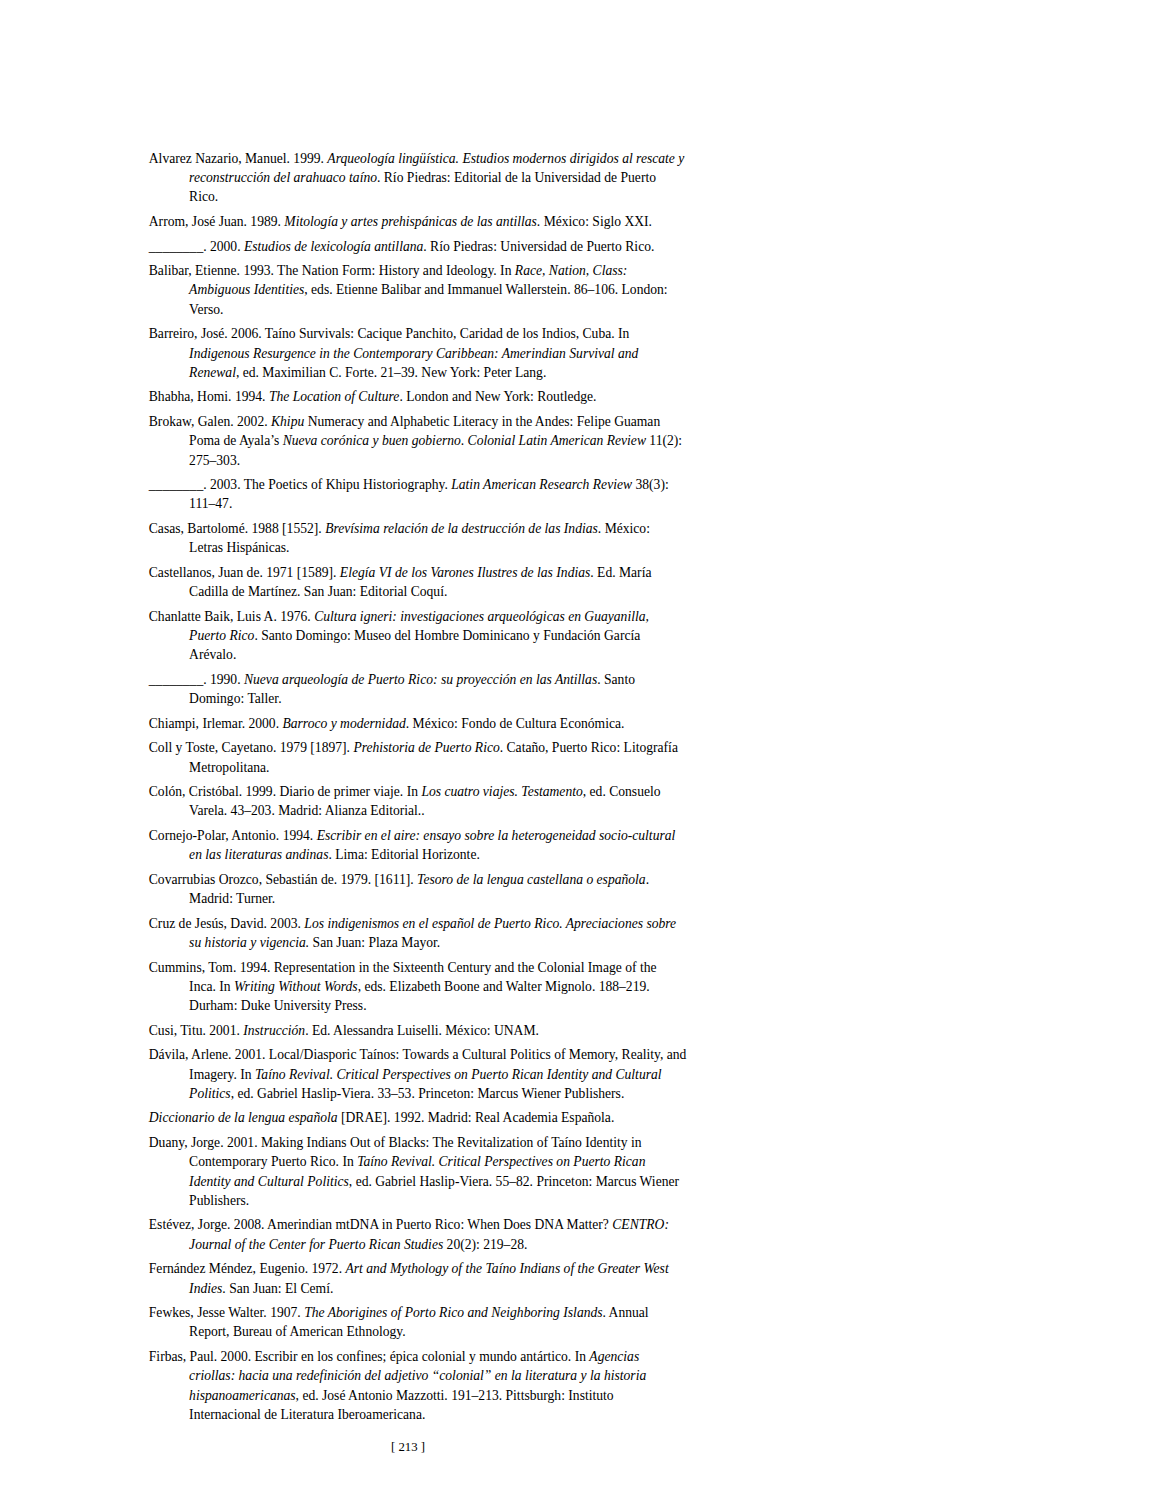Alvarez Nazario, Manuel. 1999. Arqueología lingüística. Estudios modernos dirigidos al rescate y reconstrucción del arahuaco taíno. Río Piedras: Editorial de la Universidad de Puerto Rico.
Arrom, José Juan. 1989. Mitología y artes prehispánicas de las antillas. México: Siglo XXI.
________. 2000. Estudios de lexicología antillana. Río Piedras: Universidad de Puerto Rico.
Balibar, Etienne. 1993. The Nation Form: History and Ideology. In Race, Nation, Class: Ambiguous Identities, eds. Etienne Balibar and Immanuel Wallerstein. 86–106. London: Verso.
Barreiro, José. 2006. Taíno Survivals: Cacique Panchito, Caridad de los Indios, Cuba. In Indigenous Resurgence in the Contemporary Caribbean: Amerindian Survival and Renewal, ed. Maximilian C. Forte. 21–39. New York: Peter Lang.
Bhabha, Homi. 1994. The Location of Culture. London and New York: Routledge.
Brokaw, Galen. 2002. Khipu Numeracy and Alphabetic Literacy in the Andes: Felipe Guaman Poma de Ayala’s Nueva corónica y buen gobierno. Colonial Latin American Review 11(2): 275–303.
________. 2003. The Poetics of Khipu Historiography. Latin American Research Review 38(3): 111–47.
Casas, Bartolomé. 1988 [1552]. Brevísima relación de la destrucción de las Indias. México: Letras Hispánicas.
Castellanos, Juan de. 1971 [1589]. Elegía VI de los Varones Ilustres de las Indias. Ed. María Cadilla de Martínez. San Juan: Editorial Coquí.
Chanlatte Baik, Luis A. 1976. Cultura igneri: investigaciones arqueológicas en Guayanilla, Puerto Rico. Santo Domingo: Museo del Hombre Dominicano y Fundación García Arévalo.
________. 1990. Nueva arqueología de Puerto Rico: su proyección en las Antillas. Santo Domingo: Taller.
Chiampi, Irlemar. 2000. Barroco y modernidad. México: Fondo de Cultura Económica.
Coll y Toste, Cayetano. 1979 [1897]. Prehistoria de Puerto Rico. Cataño, Puerto Rico: Litografía Metropolitana.
Colón, Cristóbal. 1999. Diario de primer viaje. In Los cuatro viajes. Testamento, ed. Consuelo Varela. 43–203. Madrid: Alianza Editorial..
Cornejo-Polar, Antonio. 1994. Escribir en el aire: ensayo sobre la heterogeneidad socio-cultural en las literaturas andinas. Lima: Editorial Horizonte.
Covarrubias Orozco, Sebastián de. 1979. [1611]. Tesoro de la lengua castellana o española. Madrid: Turner.
Cruz de Jesús, David. 2003. Los indigenismos en el español de Puerto Rico. Apreciaciones sobre su historia y vigencia. San Juan: Plaza Mayor.
Cummins, Tom. 1994. Representation in the Sixteenth Century and the Colonial Image of the Inca. In Writing Without Words, eds. Elizabeth Boone and Walter Mignolo. 188–219. Durham: Duke University Press.
Cusi, Titu. 2001. Instrucción. Ed. Alessandra Luiselli. México: UNAM.
Dávila, Arlene. 2001. Local/Diasporic Taínos: Towards a Cultural Politics of Memory, Reality, and Imagery. In Taíno Revival. Critical Perspectives on Puerto Rican Identity and Cultural Politics, ed. Gabriel Haslip-Viera. 33–53. Princeton: Marcus Wiener Publishers.
Diccionario de la lengua española [DRAE]. 1992. Madrid: Real Academia Española.
Duany, Jorge. 2001. Making Indians Out of Blacks: The Revitalization of Taíno Identity in Contemporary Puerto Rico. In Taíno Revival. Critical Perspectives on Puerto Rican Identity and Cultural Politics, ed. Gabriel Haslip-Viera. 55–82. Princeton: Marcus Wiener Publishers.
Estévez, Jorge. 2008. Amerindian mtDNA in Puerto Rico: When Does DNA Matter? CENTRO: Journal of the Center for Puerto Rican Studies 20(2): 219–28.
Fernández Méndez, Eugenio. 1972. Art and Mythology of the Taíno Indians of the Greater West Indies. San Juan: El Cemí.
Fewkes, Jesse Walter. 1907. The Aborigines of Porto Rico and Neighboring Islands. Annual Report, Bureau of American Ethnology.
Firbas, Paul. 2000. Escribir en los confines; épica colonial y mundo antártico. In Agencias criollas: hacia una redefinición del adjetivo “colonial” en la literatura y la historia hispanoamericanas, ed. José Antonio Mazzotti. 191–213. Pittsburgh: Instituto Internacional de Literatura Iberoamericana.
[ 213 ]